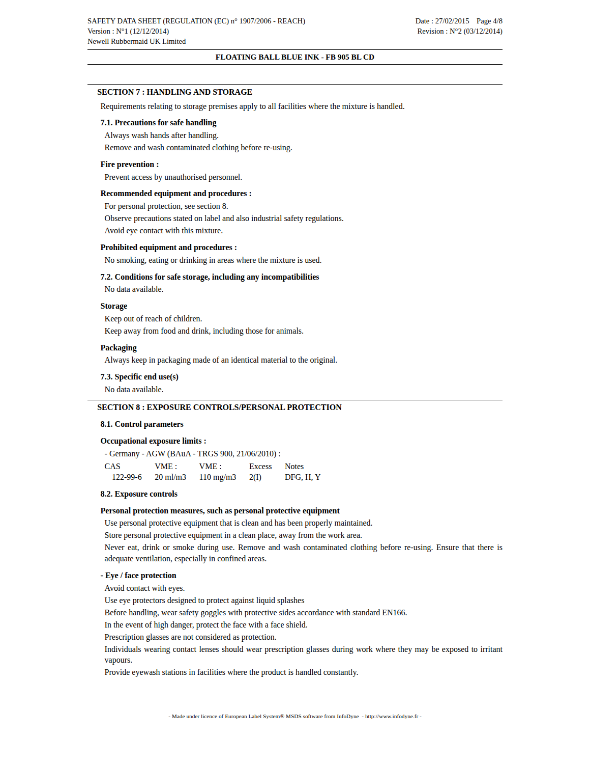SAFETY DATA SHEET (REGULATION (EC) n° 1907/2006 - REACH)
Version : N°1 (12/12/2014)
Newell Rubbermaid UK Limited
Date : 27/02/2015 Page 4/8
Revision : N°2 (03/12/2014)
FLOATING BALL BLUE INK - FB 905 BL CD
SECTION 7 : HANDLING AND STORAGE
Requirements relating to storage premises apply to all facilities where the mixture is handled.
7.1. Precautions for safe handling
Always wash hands after handling.
Remove and wash contaminated clothing before re-using.
Fire prevention :
Prevent access by unauthorised personnel.
Recommended equipment and procedures :
For personal protection, see section 8.
Observe precautions stated on label and also industrial safety regulations.
Avoid eye contact with this mixture.
Prohibited equipment and procedures :
No smoking, eating or drinking in areas where the mixture is used.
7.2. Conditions for safe storage, including any incompatibilities
No data available.
Storage
Keep out of reach of children.
Keep away from food and drink, including those for animals.
Packaging
Always keep in packaging made of an identical material to the original.
7.3. Specific end use(s)
No data available.
SECTION 8 : EXPOSURE CONTROLS/PERSONAL PROTECTION
8.1. Control parameters
Occupational exposure limits :
- Germany - AGW (BAuA - TRGS 900, 21/06/2010) :
| CAS | VME : | VME : | Excess | Notes |
| 122-99-6 | 20 ml/m3 | 110 mg/m3 | 2(I) | DFG, H, Y |
8.2. Exposure controls
Personal protection measures, such as personal protective equipment
Use personal protective equipment that is clean and has been properly maintained.
Store personal protective equipment in a clean place, away from the work area.
Never eat, drink or smoke during use. Remove and wash contaminated clothing before re-using. Ensure that there is adequate ventilation, especially in confined areas.
- Eye / face protection
Avoid contact with eyes.
Use eye protectors designed to protect against liquid splashes
Before handling, wear safety goggles with protective sides accordance with standard EN166.
In the event of high danger, protect the face with a face shield.
Prescription glasses are not considered as protection.
Individuals wearing contact lenses should wear prescription glasses during work where they may be exposed to irritant vapours.
Provide eyewash stations in facilities where the product is handled constantly.
- Made under licence of European Label System® MSDS software from InfoDyne - http://www.infodyne.fr -